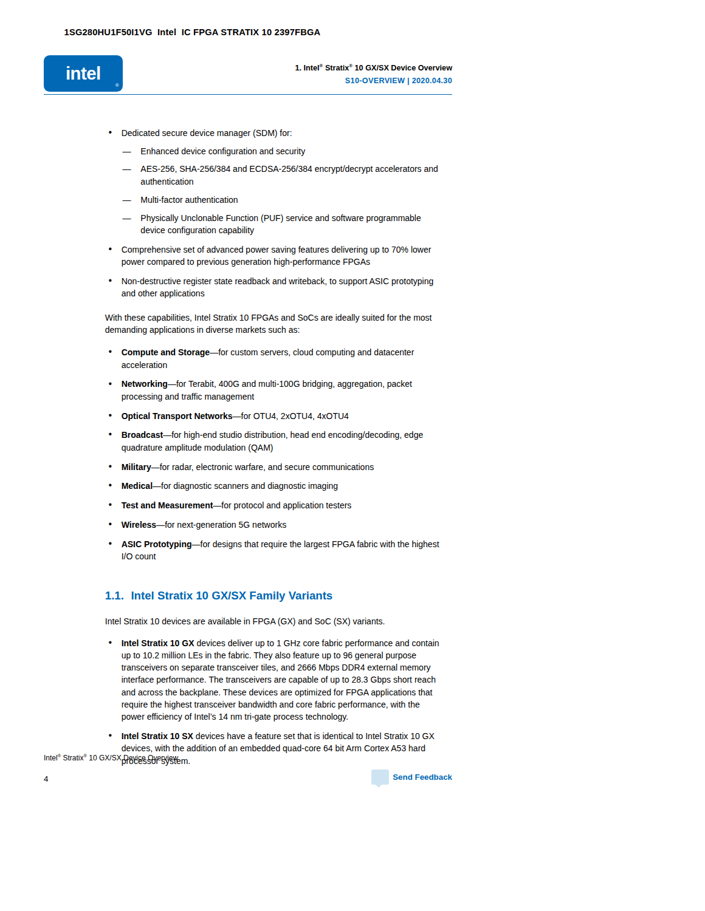1SG280HU1F50I1VG Intel IC FPGA STRATIX 10 2397FBGA
intel ®
1. Intel® Stratix® 10 GX/SX Device Overview
S10-OVERVIEW | 2020.04.30
Dedicated secure device manager (SDM) for:
Enhanced device configuration and security
AES-256, SHA-256/384 and ECDSA-256/384 encrypt/decrypt accelerators and authentication
Multi-factor authentication
Physically Unclonable Function (PUF) service and software programmable device configuration capability
Comprehensive set of advanced power saving features delivering up to 70% lower power compared to previous generation high-performance FPGAs
Non-destructive register state readback and writeback, to support ASIC prototyping and other applications
With these capabilities, Intel Stratix 10 FPGAs and SoCs are ideally suited for the most demanding applications in diverse markets such as:
Compute and Storage—for custom servers, cloud computing and datacenter acceleration
Networking—for Terabit, 400G and multi-100G bridging, aggregation, packet processing and traffic management
Optical Transport Networks—for OTU4, 2xOTU4, 4xOTU4
Broadcast—for high-end studio distribution, head end encoding/decoding, edge quadrature amplitude modulation (QAM)
Military—for radar, electronic warfare, and secure communications
Medical—for diagnostic scanners and diagnostic imaging
Test and Measurement—for protocol and application testers
Wireless—for next-generation 5G networks
ASIC Prototyping—for designs that require the largest FPGA fabric with the highest I/O count
1.1. Intel Stratix 10 GX/SX Family Variants
Intel Stratix 10 devices are available in FPGA (GX) and SoC (SX) variants.
Intel Stratix 10 GX devices deliver up to 1 GHz core fabric performance and contain up to 10.2 million LEs in the fabric. They also feature up to 96 general purpose transceivers on separate transceiver tiles, and 2666 Mbps DDR4 external memory interface performance. The transceivers are capable of up to 28.3 Gbps short reach and across the backplane. These devices are optimized for FPGA applications that require the highest transceiver bandwidth and core fabric performance, with the power efficiency of Intel’s 14 nm tri-gate process technology.
Intel Stratix 10 SX devices have a feature set that is identical to Intel Stratix 10 GX devices, with the addition of an embedded quad-core 64 bit Arm Cortex A53 hard processor system.
Intel® Stratix® 10 GX/SX Device Overview
4
Send Feedback